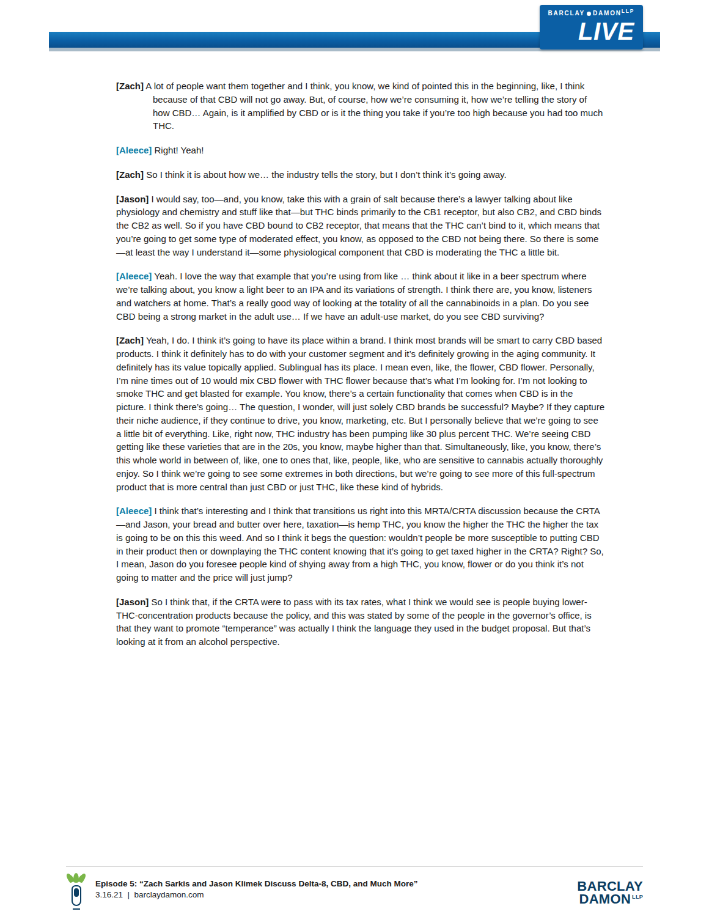BARCLAY DAMONLLP LIVE
[Zach] A lot of people want them together and I think, you know, we kind of pointed this in the beginning, like, I think because of that CBD will not go away. But, of course, how we’re consuming it, how we’re telling the story of how CBD… Again, is it amplified by CBD or is it the thing you take if you’re too high because you had too much THC.
[Aleece] Right! Yeah!
[Zach] So I think it is about how we… the industry tells the story, but I don’t think it’s going away.
[Jason] I would say, too—and, you know, take this with a grain of salt because there’s a lawyer talking about like physiology and chemistry and stuff like that—but THC binds primarily to the CB1 receptor, but also CB2, and CBD binds the CB2 as well. So if you have CBD bound to CB2 receptor, that means that the THC can’t bind to it, which means that you’re going to get some type of moderated effect, you know, as opposed to the CBD not being there. So there is some—at least the way I understand it—some physiological component that CBD is moderating the THC a little bit.
[Aleece] Yeah. I love the way that example that you’re using from like … think about it like in a beer spectrum where we’re talking about, you know a light beer to an IPA and its variations of strength. I think there are, you know, listeners and watchers at home. That’s a really good way of looking at the totality of all the cannabinoids in a plan. Do you see CBD being a strong market in the adult use… If we have an adult-use market, do you see CBD surviving?
[Zach] Yeah, I do. I think it’s going to have its place within a brand. I think most brands will be smart to carry CBD based products. I think it definitely has to do with your customer segment and it’s definitely growing in the aging community. It definitely has its value topically applied. Sublingual has its place. I mean even, like, the flower, CBD flower. Personally, I’m nine times out of 10 would mix CBD flower with THC flower because that’s what I’m looking for. I’m not looking to smoke THC and get blasted for example. You know, there’s a certain functionality that comes when CBD is in the picture. I think there’s going… The question, I wonder, will just solely CBD brands be successful? Maybe? If they capture their niche audience, if they continue to drive, you know, marketing, etc. But I personally believe that we’re going to see a little bit of everything. Like, right now, THC industry has been pumping like 30 plus percent THC. We’re seeing CBD getting like these varieties that are in the 20s, you know, maybe higher than that. Simultaneously, like, you know, there’s this whole world in between of, like, one to ones that, like, people, like, who are sensitive to cannabis actually thoroughly enjoy. So I think we’re going to see some extremes in both directions, but we’re going to see more of this full-spectrum product that is more central than just CBD or just THC, like these kind of hybrids.
[Aleece] I think that’s interesting and I think that transitions us right into this MRTA/CRTA discussion because the CRTA—and Jason, your bread and butter over here, taxation—is hemp THC, you know the higher the THC the higher the tax is going to be on this this weed. And so I think it begs the question: wouldn’t people be more susceptible to putting CBD in their product then or downplaying the THC content knowing that it’s going to get taxed higher in the CRTA? Right? So, I mean, Jason do you foresee people kind of shying away from a high THC, you know, flower or do you think it’s not going to matter and the price will just jump?
[Jason] So I think that, if the CRTA were to pass with its tax rates, what I think we would see is people buying lower-THC-concentration products because the policy, and this was stated by some of the people in the governor’s office, is that they want to promote “temperance” was actually I think the language they used in the budget proposal. But that’s looking at it from an alcohol perspective.
Episode 5: “Zach Sarkis and Jason Klimek Discuss Delta-8, CBD, and Much More”
3.16.21 | barclaydamon.com
BARCLAY
DAMONLLP